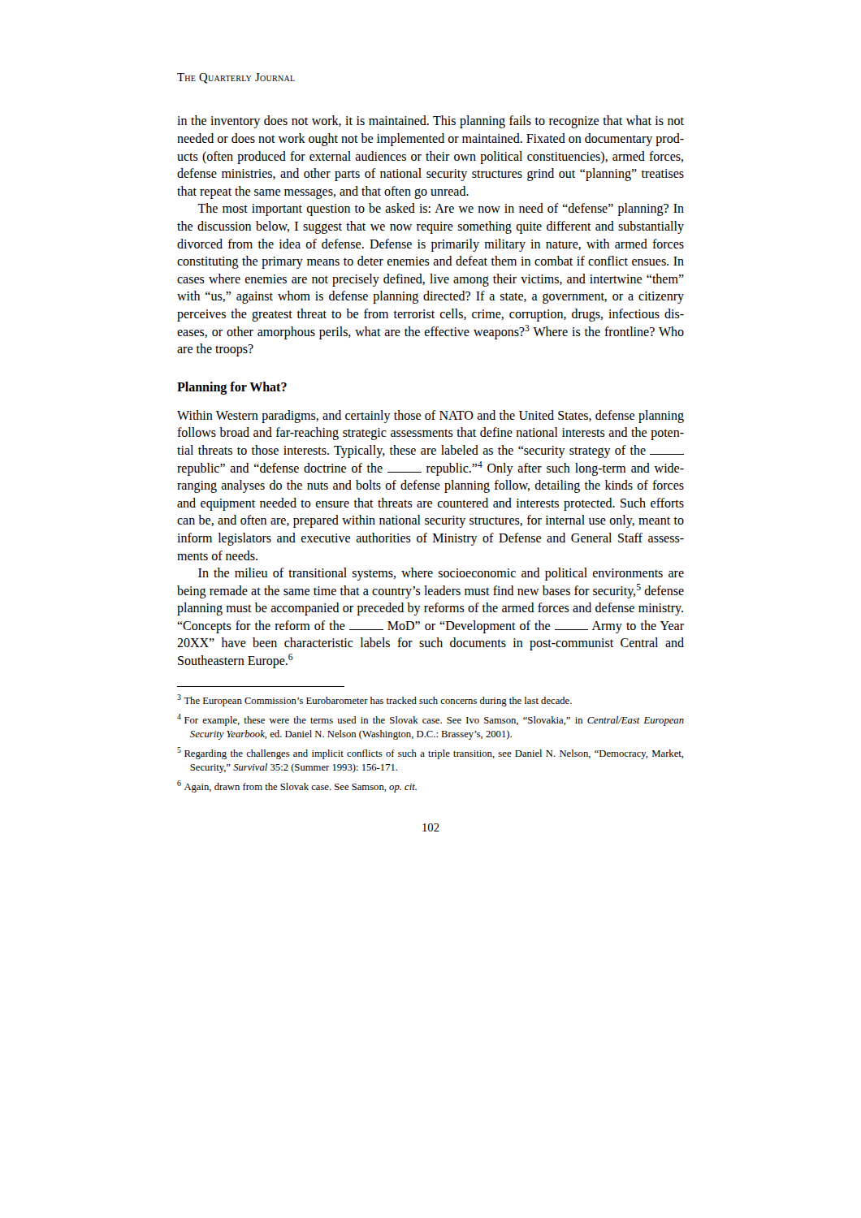The Quarterly Journal
in the inventory does not work, it is maintained. This planning fails to recognize that what is not needed or does not work ought not be implemented or maintained. Fixated on documentary products (often produced for external audiences or their own political constituencies), armed forces, defense ministries, and other parts of national security structures grind out “planning” treatises that repeat the same messages, and that often go unread.
The most important question to be asked is: Are we now in need of “defense” planning? In the discussion below, I suggest that we now require something quite different and substantially divorced from the idea of defense. Defense is primarily military in nature, with armed forces constituting the primary means to deter enemies and defeat them in combat if conflict ensues. In cases where enemies are not precisely defined, live among their victims, and intertwine “them” with “us,” against whom is defense planning directed? If a state, a government, or a citizenry perceives the greatest threat to be from terrorist cells, crime, corruption, drugs, infectious diseases, or other amorphous perils, what are the effective weapons?3 Where is the frontline? Who are the troops?
Planning for What?
Within Western paradigms, and certainly those of NATO and the United States, defense planning follows broad and far-reaching strategic assessments that define national interests and the potential threats to those interests. Typically, these are labeled as the “security strategy of the republic” and “defense doctrine of the republic.”4 Only after such long-term and wide-ranging analyses do the nuts and bolts of defense planning follow, detailing the kinds of forces and equipment needed to ensure that threats are countered and interests protected. Such efforts can be, and often are, prepared within national security structures, for internal use only, meant to inform legislators and executive authorities of Ministry of Defense and General Staff assessments of needs.
In the milieu of transitional systems, where socioeconomic and political environments are being remade at the same time that a country’s leaders must find new bases for security,5 defense planning must be accompanied or preceded by reforms of the armed forces and defense ministry. “Concepts for the reform of the MoD” or “Development of the Army to the Year 20XX” have been characteristic labels for such documents in post-communist Central and Southeastern Europe.6
3 The European Commission’s Eurobarometer has tracked such concerns during the last decade.
4 For example, these were the terms used in the Slovak case. See Ivo Samson, “Slovakia,” in Central/East European Security Yearbook, ed. Daniel N. Nelson (Washington, D.C.: Brassey’s, 2001).
5 Regarding the challenges and implicit conflicts of such a triple transition, see Daniel N. Nelson, “Democracy, Market, Security,” Survival 35:2 (Summer 1993): 156-171.
6 Again, drawn from the Slovak case. See Samson, op. cit.
102